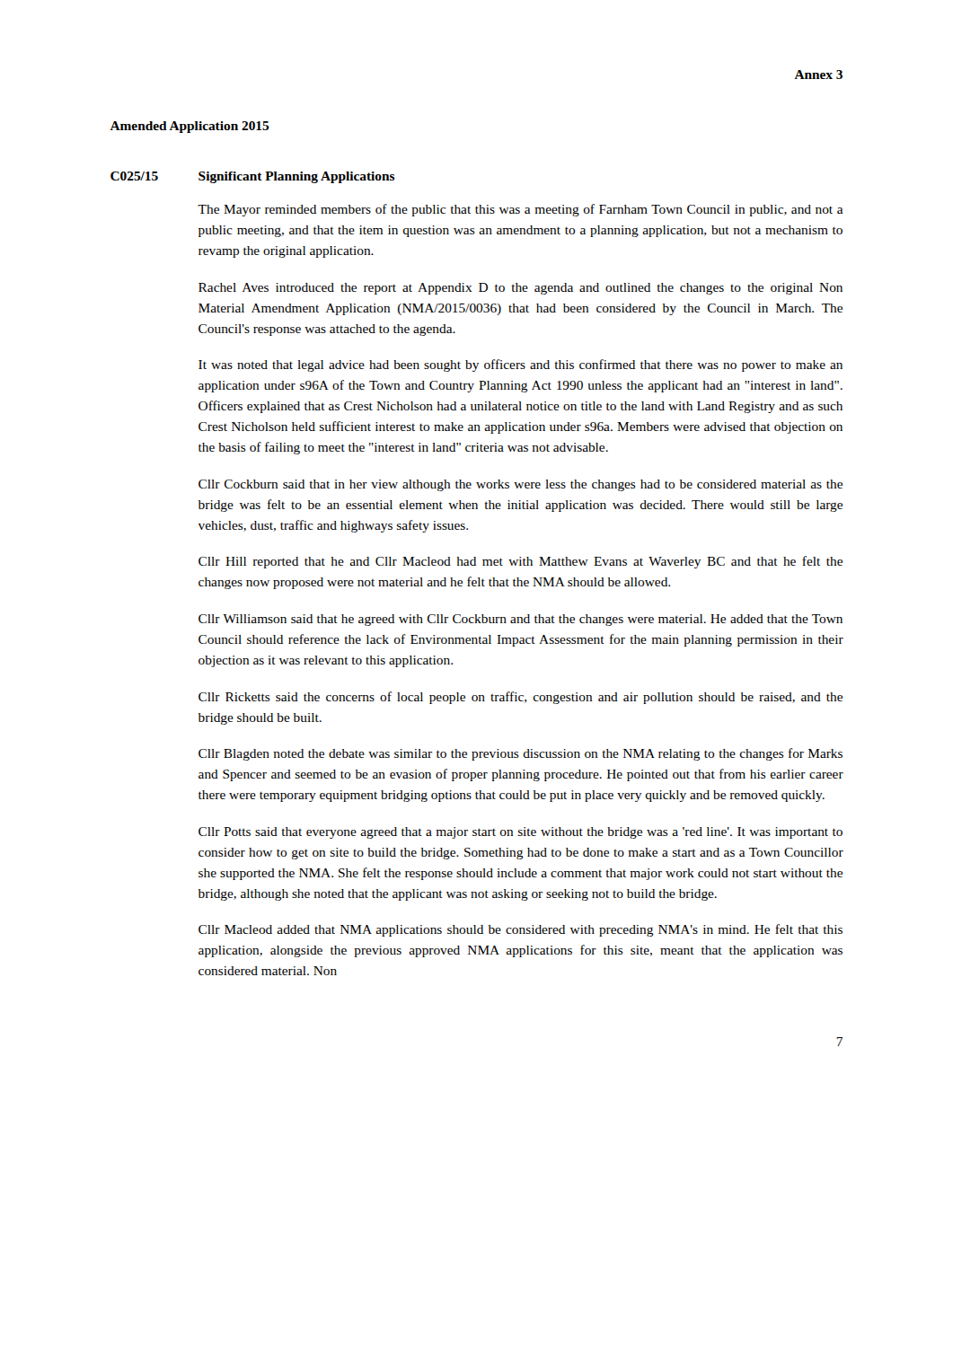Annex 3
Amended Application 2015
C025/15
Significant Planning Applications
The Mayor reminded members of the public that this was a meeting of Farnham Town Council in public, and not a public meeting, and that the item in question was an amendment to a planning application, but not a mechanism to revamp the original application.
Rachel Aves introduced the report at Appendix D to the agenda and outlined the changes to the original Non Material Amendment Application (NMA/2015/0036) that had been considered by the Council in March. The Council's response was attached to the agenda.
It was noted that legal advice had been sought by officers and this confirmed that there was no power to make an application under s96A of the Town and Country Planning Act 1990 unless the applicant had an "interest in land". Officers explained that as Crest Nicholson had a unilateral notice on title to the land with Land Registry and as such Crest Nicholson held sufficient interest to make an application under s96a. Members were advised that objection on the basis of failing to meet the "interest in land" criteria was not advisable.
Cllr Cockburn said that in her view although the works were less the changes had to be considered material as the bridge was felt to be an essential element when the initial application was decided. There would still be large vehicles, dust, traffic and highways safety issues.
Cllr Hill reported that he and Cllr Macleod had met with Matthew Evans at Waverley BC and that he felt the changes now proposed were not material and he felt that the NMA should be allowed.
Cllr Williamson said that he agreed with Cllr Cockburn and that the changes were material. He added that the Town Council should reference the lack of Environmental Impact Assessment for the main planning permission in their objection as it was relevant to this application.
Cllr Ricketts said the concerns of local people on traffic, congestion and air pollution should be raised, and the bridge should be built.
Cllr Blagden noted the debate was similar to the previous discussion on the NMA relating to the changes for Marks and Spencer and seemed to be an evasion of proper planning procedure. He pointed out that from his earlier career there were temporary equipment bridging options that could be put in place very quickly and be removed quickly.
Cllr Potts said that everyone agreed that a major start on site without the bridge was a 'red line'. It was important to consider how to get on site to build the bridge. Something had to be done to make a start and as a Town Councillor she supported the NMA. She felt the response should include a comment that major work could not start without the bridge, although she noted that the applicant was not asking or seeking not to build the bridge.
Cllr Macleod added that NMA applications should be considered with preceding NMA's in mind. He felt that this application, alongside the previous approved NMA applications for this site, meant that the application was considered material. Non
7